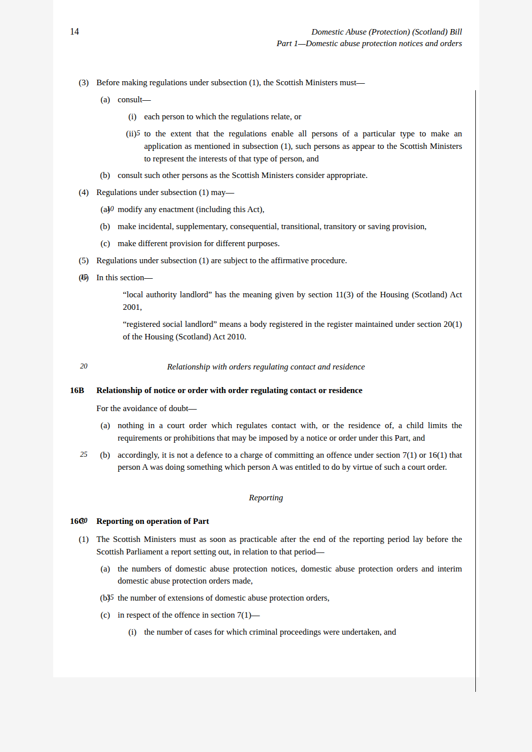14
Domestic Abuse (Protection) (Scotland) Bill
Part 1—Domestic abuse protection notices and orders
(3) Before making regulations under subsection (1), the Scottish Ministers must—
(a) consult—
(i) each person to which the regulations relate, or
5 (ii) to the extent that the regulations enable all persons of a particular type to make an application as mentioned in subsection (1), such persons as appear to the Scottish Ministers to represent the interests of that type of person, and
(b) consult such other persons as the Scottish Ministers consider appropriate.
(4) Regulations under subsection (1) may—
10 (a) modify any enactment (including this Act),
(b) make incidental, supplementary, consequential, transitional, transitory or saving provision,
(c) make different provision for different purposes.
(5) Regulations under subsection (1) are subject to the affirmative procedure.
15 (6) In this section—
“local authority landlord” has the meaning given by section 11(3) of the Housing (Scotland) Act 2001,
“registered social landlord” means a body registered in the register maintained under section 20(1) of the Housing (Scotland) Act 2010.
20
Relationship with orders regulating contact and residence
16B Relationship of notice or order with order regulating contact or residence
For the avoidance of doubt—
(a) nothing in a court order which regulates contact with, or the residence of, a child limits the requirements or prohibitions that may be imposed by a notice or order under this Part, and
25
(b) accordingly, it is not a defence to a charge of committing an offence under section 7(1) or 16(1) that person A was doing something which person A was entitled to do by virtue of such a court order.
Reporting
30 16C Reporting on operation of Part
(1) The Scottish Ministers must as soon as practicable after the end of the reporting period lay before the Scottish Parliament a report setting out, in relation to that period—
(a) the numbers of domestic abuse protection notices, domestic abuse protection orders and interim domestic abuse protection orders made,
35 (b) the number of extensions of domestic abuse protection orders,
(c) in respect of the offence in section 7(1)—
(i) the number of cases for which criminal proceedings were undertaken, and